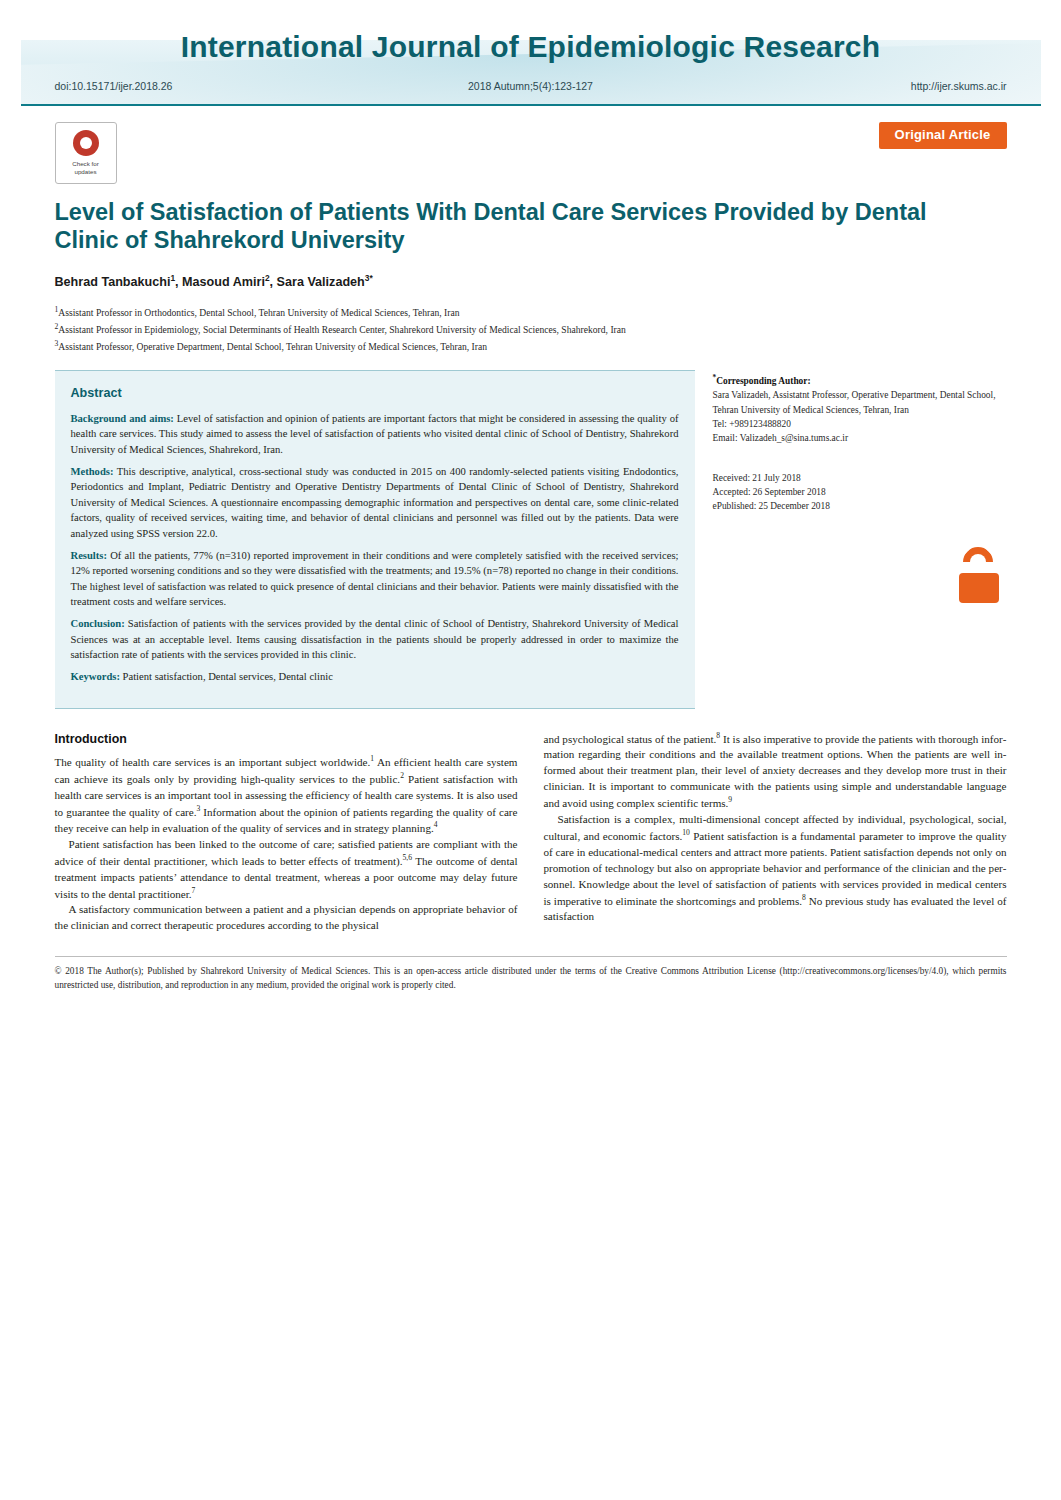International Journal of Epidemiologic Research
doi:10.15171/ijer.2018.26
2018 Autumn;5(4):123-127
http://ijer.skums.ac.ir
Check for
updates
Original Article
Level of Satisfaction of Patients With Dental Care Services Provided by Dental Clinic of Shahrekord University
Behrad Tanbakuchi1, Masoud Amiri2, Sara Valizadeh3*
1Assistant Professor in Orthodontics, Dental School, Tehran University of Medical Sciences, Tehran, Iran
2Assistant Professor in Epidemiology, Social Determinants of Health Research Center, Shahrekord University of Medical Sciences, Shahrekord, Iran
3Assistant Professor, Operative Department, Dental School, Tehran University of Medical Sciences, Tehran, Iran
Abstract
Background and aims: Level of satisfaction and opinion of patients are important factors that might be considered in assessing the quality of health care services. This study aimed to assess the level of satisfaction of patients who visited dental clinic of School of Dentistry, Shahrekord University of Medical Sciences, Shahrekord, Iran.
Methods: This descriptive, analytical, cross-sectional study was conducted in 2015 on 400 randomly-selected patients visiting Endodontics, Periodontics and Implant, Pediatric Dentistry and Operative Dentistry Departments of Dental Clinic of School of Dentistry, Shahrekord University of Medical Sciences. A questionnaire encompassing demographic information and perspectives on dental care, some clinic-related factors, quality of received services, waiting time, and behavior of dental clinicians and personnel was filled out by the patients. Data were analyzed using SPSS version 22.0.
Results: Of all the patients, 77% (n=310) reported improvement in their conditions and were completely satisfied with the received services; 12% reported worsening conditions and so they were dissatisfied with the treatments; and 19.5% (n=78) reported no change in their conditions. The highest level of satisfaction was related to quick presence of dental clinicians and their behavior. Patients were mainly dissatisfied with the treatment costs and welfare services.
Conclusion: Satisfaction of patients with the services provided by the dental clinic of School of Dentistry, Shahrekord University of Medical Sciences was at an acceptable level. Items causing dissatisfaction in the patients should be properly addressed in order to maximize the satisfaction rate of patients with the services provided in this clinic.
Keywords: Patient satisfaction, Dental services, Dental clinic
*Corresponding Author:
Sara Valizadeh, Assistatnt Professor, Operative Department, Dental School, Tehran University of Medical Sciences, Tehran, Iran
Tel: +989123488820
Email: Valizadeh_s@sina.tums.ac.ir
Received: 21 July 2018
Accepted: 26 September 2018
ePublished: 25 December 2018
Introduction
The quality of health care services is an important subject worldwide.1 An efficient health care system can achieve its goals only by providing high-quality services to the public.2 Patient satisfaction with health care services is an important tool in assessing the efficiency of health care systems. It is also used to guarantee the quality of care.3 Information about the opinion of patients regarding the quality of care they receive can help in evaluation of the quality of services and in strategy planning.4
Patient satisfaction has been linked to the outcome of care; satisfied patients are compliant with the advice of their dental practitioner, which leads to better effects of treatment).5,6 The outcome of dental treatment impacts patients’ attendance to dental treatment, whereas a poor outcome may delay future visits to the dental practitioner.7
A satisfactory communication between a patient and a physician depends on appropriate behavior of the clinician and correct therapeutic procedures according to the physical
and psychological status of the patient.8 It is also imperative to provide the patients with thorough information regarding their conditions and the available treatment options. When the patients are well informed about their treatment plan, their level of anxiety decreases and they develop more trust in their clinician. It is important to communicate with the patients using simple and understandable language and avoid using complex scientific terms.9
Satisfaction is a complex, multi-dimensional concept affected by individual, psychological, social, cultural, and economic factors.10 Patient satisfaction is a fundamental parameter to improve the quality of care in educational-medical centers and attract more patients. Patient satisfaction depends not only on promotion of technology but also on appropriate behavior and performance of the clinician and the personnel. Knowledge about the level of satisfaction of patients with services provided in medical centers is imperative to eliminate the shortcomings and problems.8 No previous study has evaluated the level of satisfaction
© 2018 The Author(s); Published by Shahrekord University of Medical Sciences. This is an open-access article distributed under the terms of the Creative Commons Attribution License (http://creativecommons.org/licenses/by/4.0), which permits unrestricted use, distribution, and reproduction in any medium, provided the original work is properly cited.